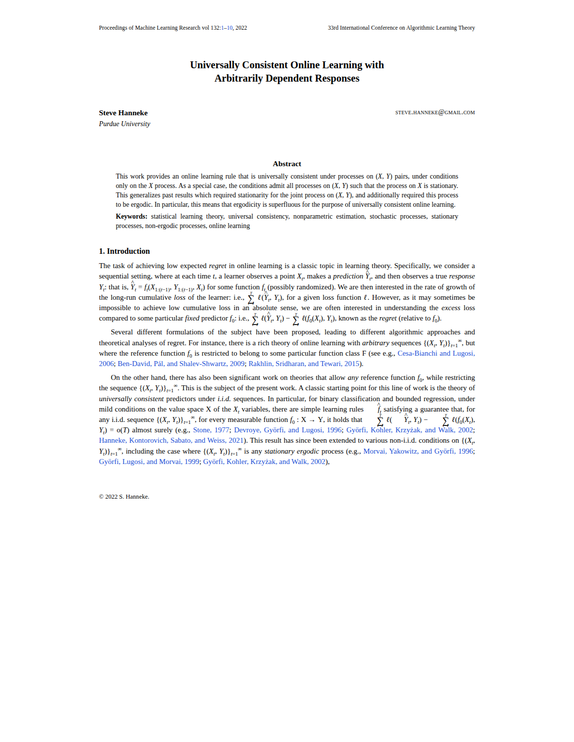Proceedings of Machine Learning Research vol 132:1–10, 2022 33rd International Conference on Algorithmic Learning Theory
Universally Consistent Online Learning with
Arbitrarily Dependent Responses
Steve Hanneke steve.hanneke@gmail.com
Purdue University
Abstract
This work provides an online learning rule that is universally consistent under processes on (X, Y) pairs, under conditions only on the X process. As a special case, the conditions admit all processes on (X, Y) such that the process on X is stationary. This generalizes past results which required stationarity for the joint process on (X, Y), and additionally required this process to be ergodic. In particular, this means that ergodicity is superfluous for the purpose of universally consistent online learning.
Keywords: statistical learning theory, universal consistency, nonparametric estimation, stochastic processes, stationary processes, non-ergodic processes, online learning
1. Introduction
The task of achieving low expected regret in online learning is a classic topic in learning theory. Specifically, we consider a sequential setting, where at each time t, a learner observes a point Xt, makes a prediction ^Yt, and then observes a true response Yt: that is, ^Yt = ft(X1:(t−1), Y1:(t−1), Xt) for some function ft (possibly randomized). We are then interested in the rate of growth of the long-run cumulative loss of the learner: i.e., ∑Tt=1 ℓ(^Yt, Yt), for a given loss function ℓ. However, as it may sometimes be impossible to achieve low cumulative loss in an absolute sense, we are often interested in understanding the excess loss compared to some particular fixed predictor f0: i.e., ∑Tt=1 ℓ(^Yt, Yt) − ∑Tt=1 ℓ(f0(Xt), Yt), known as the regret (relative to f0).
Several different formulations of the subject have been proposed, leading to different algorithmic approaches and theoretical analyses of regret. For instance, there is a rich theory of online learning with arbitrary sequences {(Xt, Yt)}t=1∞, but where the reference function f0 is restricted to belong to some particular function class F (see e.g., Cesa-Bianchi and Lugosi, 2006; Ben-David, Pál, and Shalev-Shwartz, 2009; Rakhlin, Sridharan, and Tewari, 2015).
On the other hand, there has also been significant work on theories that allow any reference function f0, while restricting the sequence {(Xt, Yt)}t=1∞. This is the subject of the present work. A classic starting point for this line of work is the theory of universally consistent predictors under i.i.d. sequences. In particular, for binary classification and bounded regression, under mild conditions on the value space X of the Xt variables, there are simple learning rules ^ft satisfying a guarantee that, for any i.i.d. sequence {(Xt, Yt)}t=1∞, for every measurable function f0 : X → Y, it holds that ∑Tt=1 ℓ(^Yt, Yt) − ∑Tt=1 ℓ(f0(Xt), Yt) = o(T) almost surely (e.g., Stone, 1977; Devroye, Györfi, and Lugosi, 1996; Györfi, Kohler, Krzyżak, and Walk, 2002; Hanneke, Kontorovich, Sabato, and Weiss, 2021). This result has since been extended to various non-i.i.d. conditions on {(Xt, Yt)}t=1∞, including the case where {(Xt, Yt)}t=1∞ is any stationary ergodic process (e.g., Morvai, Yakowitz, and Györfi, 1996; Györfi, Lugosi, and Morvai, 1999; Györfi, Kohler, Krzyżak, and Walk, 2002),
© 2022 S. Hanneke.